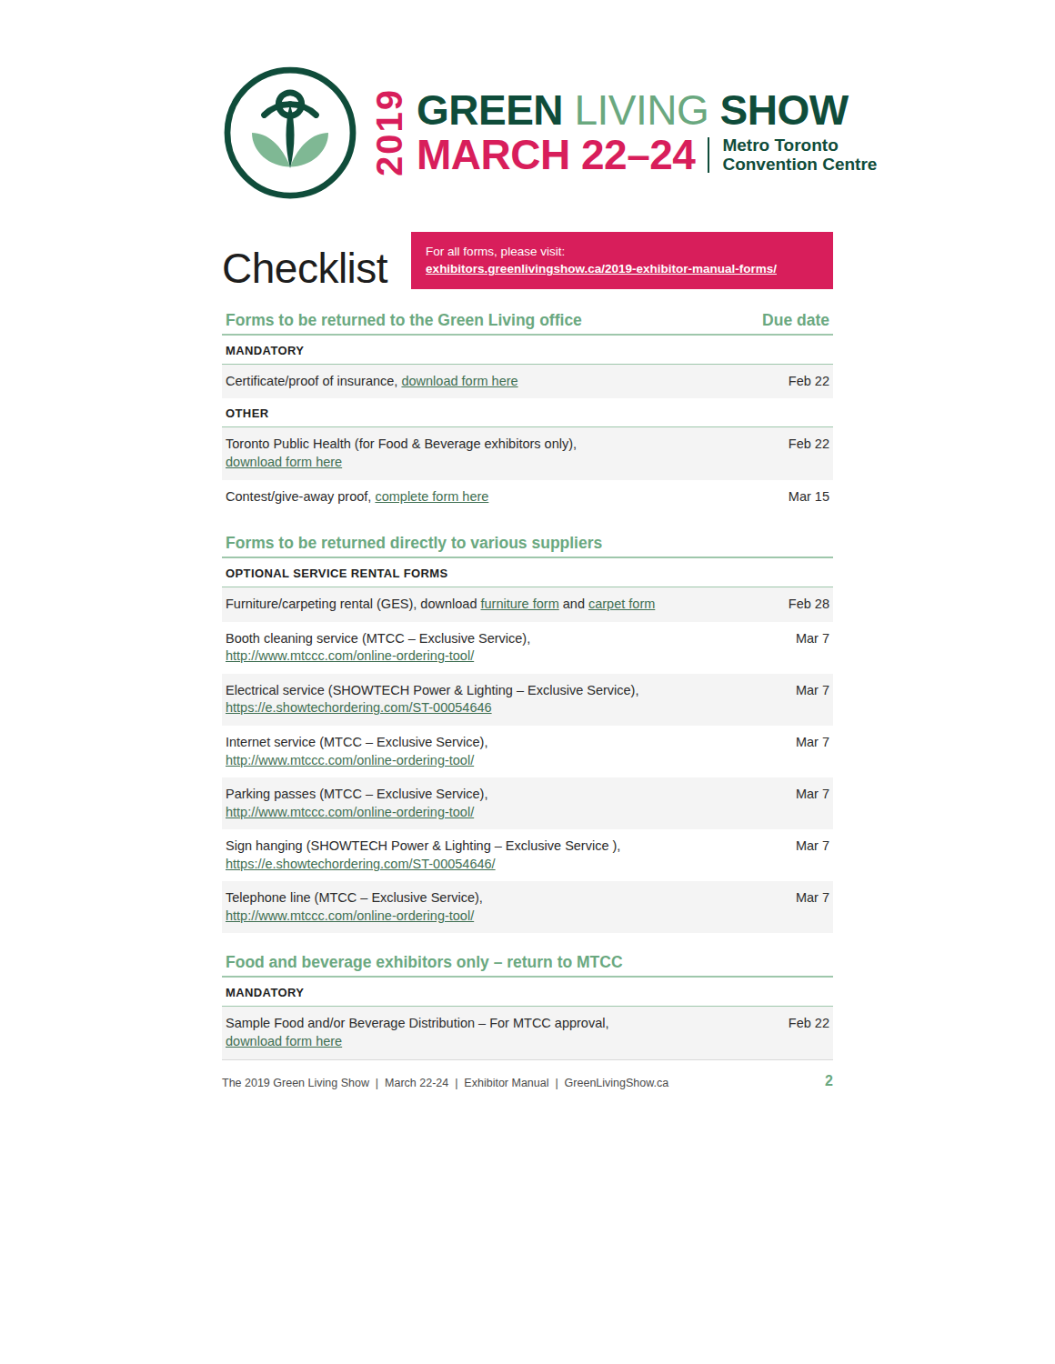2019
GREEN LIVING SHOW
MARCH 22–24 Metro Toronto
Convention Centre
Checklist
For all forms, please visit:
exhibitors.greenlivingshow.ca/2019-exhibitor-manual-forms/
Forms to be returned to the Green Living office Due date
| MANDATORY |
| Certificate/proof of insurance, download form here | Feb 22 |
| OTHER |
| Toronto Public Health (for Food & Beverage exhibitors only), download form here | Feb 22 |
| Contest/give-away proof, complete form here | Mar 15 |
Forms to be returned directly to various suppliers
| OPTIONAL SERVICE RENTAL FORMS |
| Furniture/carpeting rental (GES), download furniture form and carpet form | Feb 28 |
| Booth cleaning service (MTCC – Exclusive Service), http://www.mtccc.com/online-ordering-tool/ | Mar 7 |
| Electrical service (SHOWTECH Power & Lighting – Exclusive Service), https://e.showtechordering.com/ST-00054646 | Mar 7 |
| Internet service (MTCC – Exclusive Service), http://www.mtccc.com/online-ordering-tool/ | Mar 7 |
| Parking passes (MTCC – Exclusive Service), http://www.mtccc.com/online-ordering-tool/ | Mar 7 |
| Sign hanging (SHOWTECH Power & Lighting – Exclusive Service ), https://e.showtechordering.com/ST-00054646/ | Mar 7 |
| Telephone line (MTCC – Exclusive Service), http://www.mtccc.com/online-ordering-tool/ | Mar 7 |
Food and beverage exhibitors only – return to MTCC
| MANDATORY |
| Sample Food and/or Beverage Distribution – For MTCC approval, download form here | Feb 22 |
The 2019 Green Living Show | March 22-24 | Exhibitor Manual | GreenLivingShow.ca
2